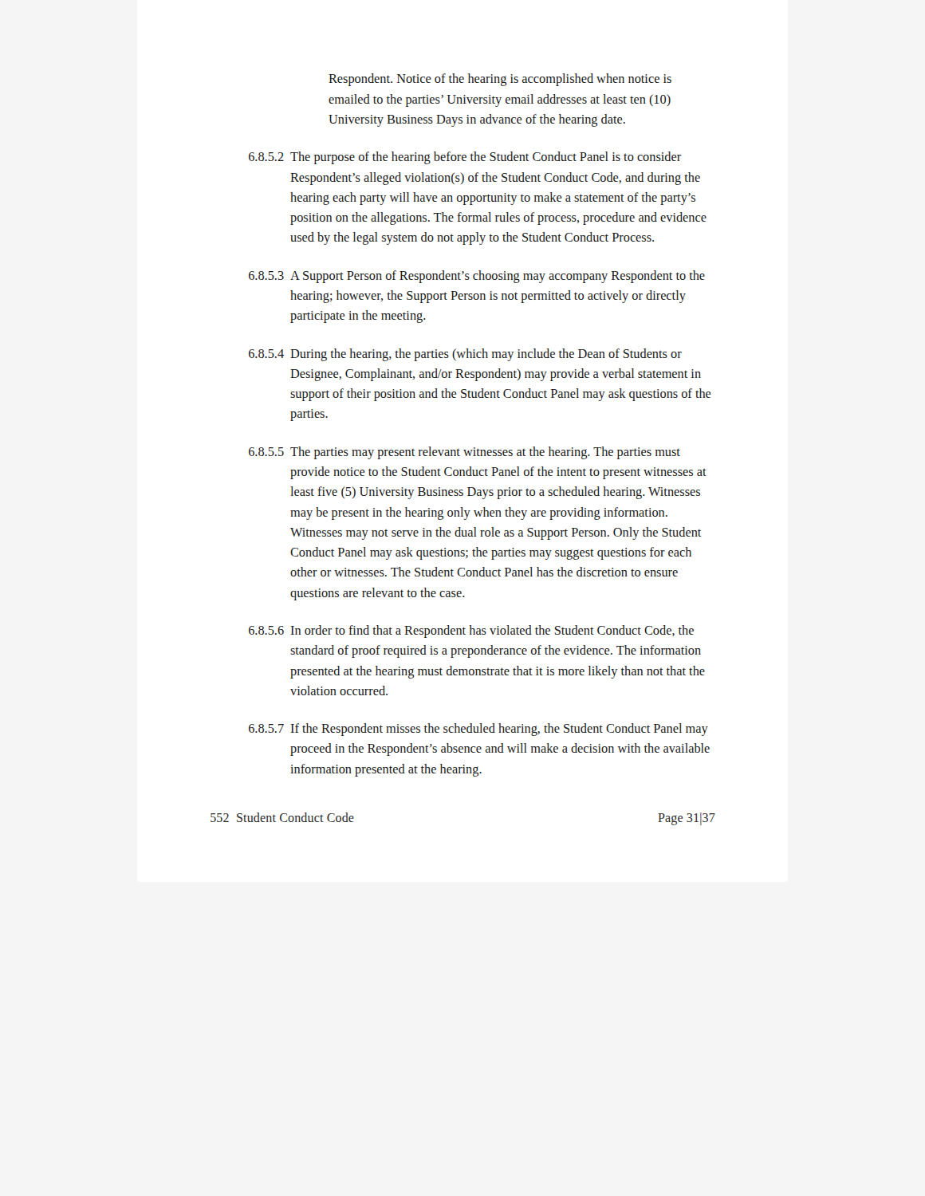Respondent. Notice of the hearing is accomplished when notice is emailed to the parties’ University email addresses at least ten (10) University Business Days in advance of the hearing date.
6.8.5.2
The purpose of the hearing before the Student Conduct Panel is to consider Respondent’s alleged violation(s) of the Student Conduct Code, and during the hearing each party will have an opportunity to make a statement of the party’s position on the allegations. The formal rules of process, procedure and evidence used by the legal system do not apply to the Student Conduct Process.
6.8.5.3
A Support Person of Respondent’s choosing may accompany Respondent to the hearing; however, the Support Person is not permitted to actively or directly participate in the meeting.
6.8.5.4
During the hearing, the parties (which may include the Dean of Students or Designee, Complainant, and/or Respondent) may provide a verbal statement in support of their position and the Student Conduct Panel may ask questions of the parties.
6.8.5.5
The parties may present relevant witnesses at the hearing. The parties must provide notice to the Student Conduct Panel of the intent to present witnesses at least five (5) University Business Days prior to a scheduled hearing. Witnesses may be present in the hearing only when they are providing information. Witnesses may not serve in the dual role as a Support Person. Only the Student Conduct Panel may ask questions; the parties may suggest questions for each other or witnesses. The Student Conduct Panel has the discretion to ensure questions are relevant to the case.
6.8.5.6
In order to find that a Respondent has violated the Student Conduct Code, the standard of proof required is a preponderance of the evidence. The information presented at the hearing must demonstrate that it is more likely than not that the violation occurred.
6.8.5.7
If the Respondent misses the scheduled hearing, the Student Conduct Panel may proceed in the Respondent’s absence and will make a decision with the available information presented at the hearing.
552 Student Conduct Code
Page 31|37